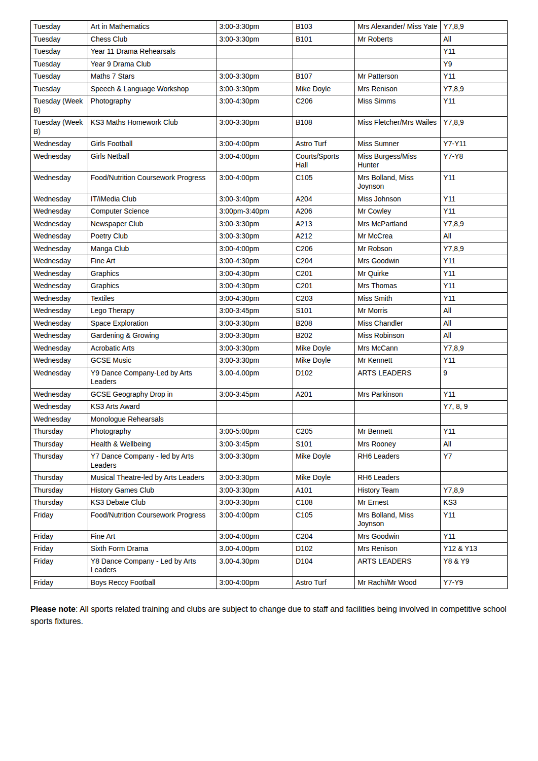| Tuesday | Art in Mathematics | 3:00-3:30pm | B103 | Mrs Alexander/ Miss Yate | Y7,8,9 |
| Tuesday | Chess Club | 3:00-3:30pm | B101 | Mr Roberts | All |
| Tuesday | Year 11 Drama Rehearsals | | | | Y11 |
| Tuesday | Year 9 Drama Club | | | | Y9 |
| Tuesday | Maths 7 Stars | 3:00-3:30pm | B107 | Mr Patterson | Y11 |
| Tuesday | Speech & Language Workshop | 3:00-3:30pm | Mike Doyle | Mrs Renison | Y7,8,9 |
| Tuesday (Week B) | Photography | 3:00-4:30pm | C206 | Miss Simms | Y11 |
| Tuesday (Week B) | KS3 Maths Homework Club | 3:00-3:30pm | B108 | Miss Fletcher/Mrs Wailes | Y7,8,9 |
| Wednesday | Girls Football | 3:00-4:00pm | Astro Turf | Miss Sumner | Y7-Y11 |
| Wednesday | Girls Netball | 3:00-4:00pm | Courts/Sports Hall | Miss Burgess/Miss Hunter | Y7-Y8 |
| Wednesday | Food/Nutrition Coursework Progress | 3:00-4:00pm | C105 | Mrs Bolland, Miss Joynson | Y11 |
| Wednesday | IT/iMedia Club | 3:00-3:40pm | A204 | Miss Johnson | Y11 |
| Wednesday | Computer Science | 3:00pm-3:40pm | A206 | Mr Cowley | Y11 |
| Wednesday | Newspaper Club | 3:00-3:30pm | A213 | Mrs McPartland | Y7,8,9 |
| Wednesday | Poetry Club | 3:00-3:30pm | A212 | Mr McCrea | All |
| Wednesday | Manga Club | 3:00-4:00pm | C206 | Mr Robson | Y7,8,9 |
| Wednesday | Fine Art | 3:00-4:30pm | C204 | Mrs Goodwin | Y11 |
| Wednesday | Graphics | 3:00-4:30pm | C201 | Mr Quirke | Y11 |
| Wednesday | Graphics | 3:00-4:30pm | C201 | Mrs Thomas | Y11 |
| Wednesday | Textiles | 3:00-4:30pm | C203 | Miss Smith | Y11 |
| Wednesday | Lego Therapy | 3:00-3:45pm | S101 | Mr Morris | All |
| Wednesday | Space Exploration | 3:00-3:30pm | B208 | Miss Chandler | All |
| Wednesday | Gardening & Growing | 3:00-3:30pm | B202 | Miss Robinson | All |
| Wednesday | Acrobatic Arts | 3:00-3:30pm | Mike Doyle | Mrs McCann | Y7,8,9 |
| Wednesday | GCSE Music | 3:00-3:30pm | Mike Doyle | Mr Kennett | Y11 |
| Wednesday | Y9 Dance Company-Led by Arts Leaders | 3.00-4.00pm | D102 | ARTS LEADERS | 9 |
| Wednesday | GCSE Geography Drop in | 3:00-3:45pm | A201 | Mrs Parkinson | Y11 |
| Wednesday | KS3 Arts Award | | | | Y7, 8, 9 |
| Wednesday | Monologue Rehearsals | | | | |
| Thursday | Photography | 3:00-5:00pm | C205 | Mr Bennett | Y11 |
| Thursday | Health & Wellbeing | 3:00-3:45pm | S101 | Mrs Rooney | All |
| Thursday | Y7 Dance Company - led by Arts Leaders | 3:00-3:30pm | Mike Doyle | RH6 Leaders | Y7 |
| Thursday | Musical Theatre-led by Arts Leaders | 3:00-3:30pm | Mike Doyle | RH6 Leaders | |
| Thursday | History Games Club | 3:00-3:30pm | A101 | History Team | Y7,8,9 |
| Thursday | KS3 Debate Club | 3:00-3:30pm | C108 | Mr Ernest | KS3 |
| Friday | Food/Nutrition Coursework Progress | 3:00-4:00pm | C105 | Mrs Bolland, Miss Joynson | Y11 |
| Friday | Fine Art | 3:00-4:00pm | C204 | Mrs Goodwin | Y11 |
| Friday | Sixth Form Drama | 3.00-4.00pm | D102 | Mrs Renison | Y12 & Y13 |
| Friday | Y8 Dance Company - Led by Arts Leaders | 3.00-4.30pm | D104 | ARTS LEADERS | Y8 & Y9 |
| Friday | Boys Reccy Football | 3:00-4:00pm | Astro Turf | Mr Rachi/Mr Wood | Y7-Y9 |
Please note: All sports related training and clubs are subject to change due to staff and facilities being involved in competitive school sports fixtures.